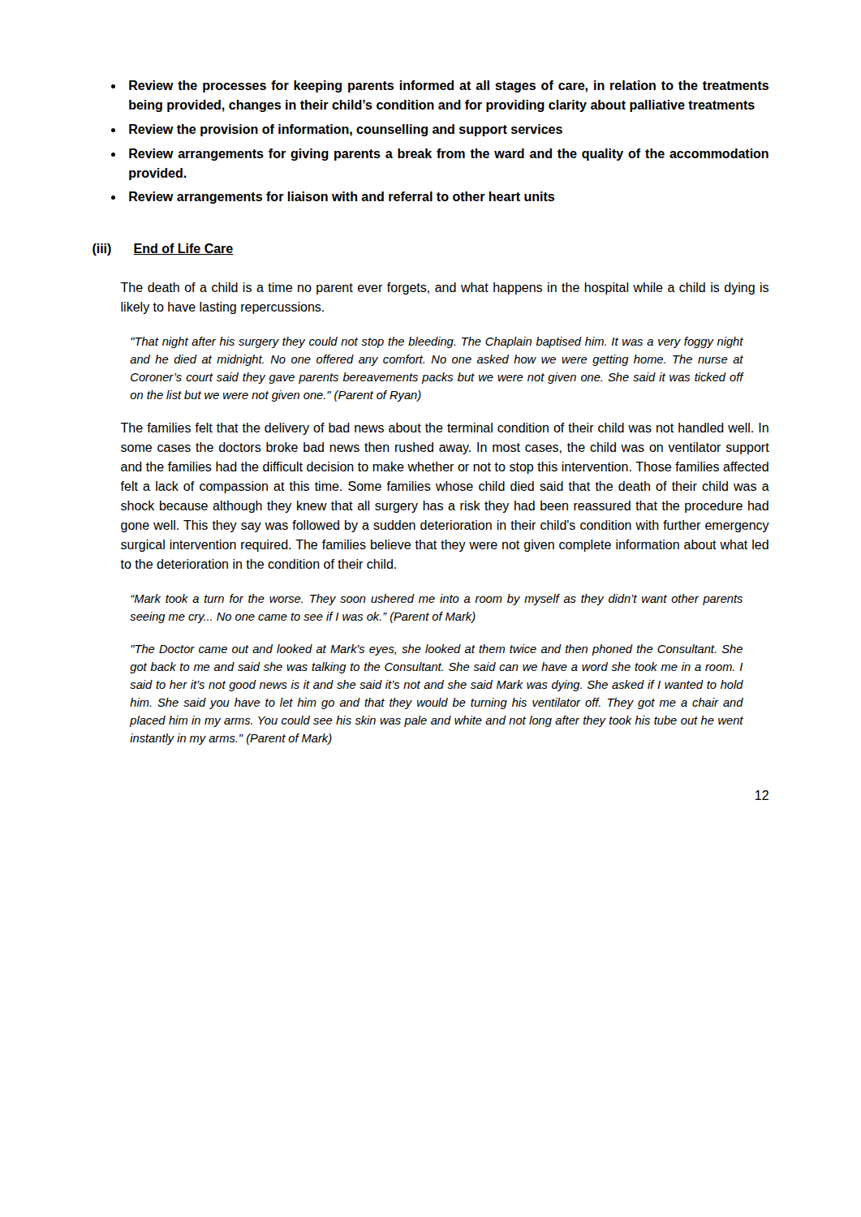Review the processes for keeping parents informed at all stages of care, in relation to the treatments being provided, changes in their child’s condition and for providing clarity about palliative treatments
Review the provision of information, counselling and support services
Review arrangements for giving parents a break from the ward and the quality of the accommodation provided.
Review arrangements for liaison with and referral to other heart units
(iii) End of Life Care
The death of a child is a time no parent ever forgets, and what happens in the hospital while a child is dying is likely to have lasting repercussions.
"That night after his surgery they could not stop the bleeding. The Chaplain baptised him. It was a very foggy night and he died at midnight. No one offered any comfort. No one asked how we were getting home. The nurse at Coroner’s court said they gave parents bereavements packs but we were not given one. She said it was ticked off on the list but we were not given one." (Parent of Ryan)
The families felt that the delivery of bad news about the terminal condition of their child was not handled well. In some cases the doctors broke bad news then rushed away. In most cases, the child was on ventilator support and the families had the difficult decision to make whether or not to stop this intervention. Those families affected felt a lack of compassion at this time. Some families whose child died said that the death of their child was a shock because although they knew that all surgery has a risk they had been reassured that the procedure had gone well. This they say was followed by a sudden deterioration in their child's condition with further emergency surgical intervention required. The families believe that they were not given complete information about what led to the deterioration in the condition of their child.
“Mark took a turn for the worse. They soon ushered me into a room by myself as they didn’t want other parents seeing me cry... No one came to see if I was ok.” (Parent of Mark)
"The Doctor came out and looked at Mark's eyes, she looked at them twice and then phoned the Consultant. She got back to me and said she was talking to the Consultant. She said can we have a word she took me in a room. I said to her it’s not good news is it and she said it’s not and she said Mark was dying. She asked if I wanted to hold him. She said you have to let him go and that they would be turning his ventilator off. They got me a chair and placed him in my arms. You could see his skin was pale and white and not long after they took his tube out he went instantly in my arms." (Parent of Mark)
12